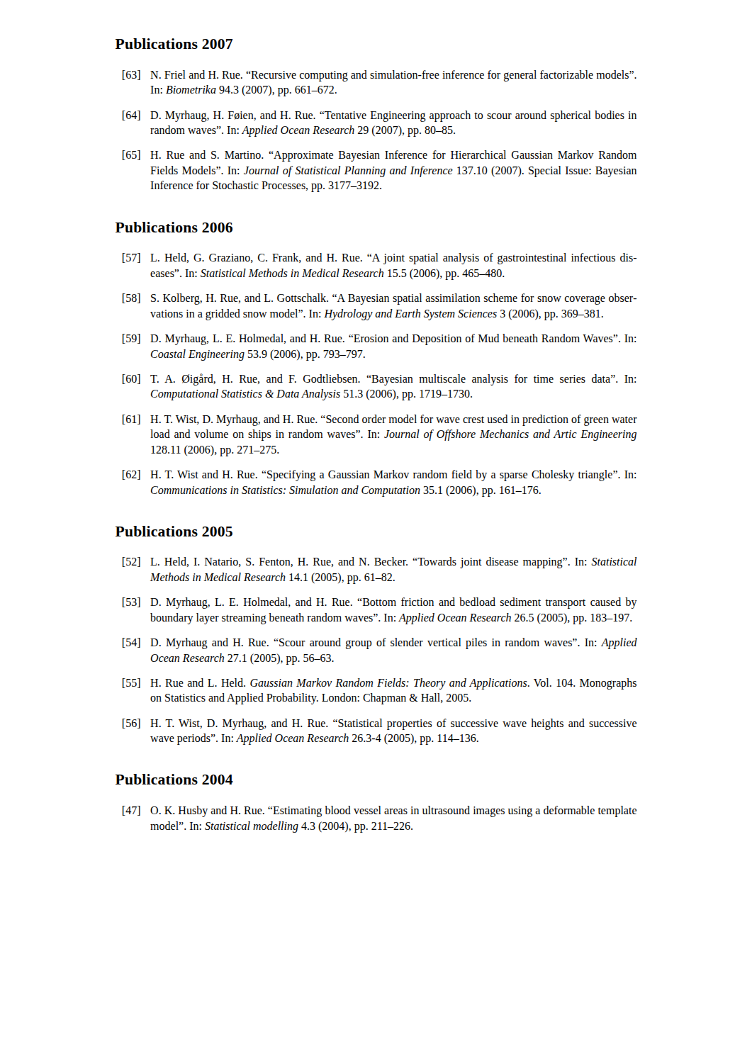Publications 2007
[63] N. Friel and H. Rue. “Recursive computing and simulation-free inference for general factorizable models”. In: Biometrika 94.3 (2007), pp. 661–672.
[64] D. Myrhaug, H. Føien, and H. Rue. “Tentative Engineering approach to scour around spherical bodies in random waves”. In: Applied Ocean Research 29 (2007), pp. 80–85.
[65] H. Rue and S. Martino. “Approximate Bayesian Inference for Hierarchical Gaussian Markov Random Fields Models”. In: Journal of Statistical Planning and Inference 137.10 (2007). Special Issue: Bayesian Inference for Stochastic Processes, pp. 3177–3192.
Publications 2006
[57] L. Held, G. Graziano, C. Frank, and H. Rue. “A joint spatial analysis of gastrointestinal infectious diseases”. In: Statistical Methods in Medical Research 15.5 (2006), pp. 465–480.
[58] S. Kolberg, H. Rue, and L. Gottschalk. “A Bayesian spatial assimilation scheme for snow coverage observations in a gridded snow model”. In: Hydrology and Earth System Sciences 3 (2006), pp. 369–381.
[59] D. Myrhaug, L. E. Holmedal, and H. Rue. “Erosion and Deposition of Mud beneath Random Waves”. In: Coastal Engineering 53.9 (2006), pp. 793–797.
[60] T. A. Øigård, H. Rue, and F. Godtliebsen. “Bayesian multiscale analysis for time series data”. In: Computational Statistics & Data Analysis 51.3 (2006), pp. 1719–1730.
[61] H. T. Wist, D. Myrhaug, and H. Rue. “Second order model for wave crest used in prediction of green water load and volume on ships in random waves”. In: Journal of Offshore Mechanics and Artic Engineering 128.11 (2006), pp. 271–275.
[62] H. T. Wist and H. Rue. “Specifying a Gaussian Markov random field by a sparse Cholesky triangle”. In: Communications in Statistics: Simulation and Computation 35.1 (2006), pp. 161–176.
Publications 2005
[52] L. Held, I. Natario, S. Fenton, H. Rue, and N. Becker. “Towards joint disease mapping”. In: Statistical Methods in Medical Research 14.1 (2005), pp. 61–82.
[53] D. Myrhaug, L. E. Holmedal, and H. Rue. “Bottom friction and bedload sediment transport caused by boundary layer streaming beneath random waves”. In: Applied Ocean Research 26.5 (2005), pp. 183–197.
[54] D. Myrhaug and H. Rue. “Scour around group of slender vertical piles in random waves”. In: Applied Ocean Research 27.1 (2005), pp. 56–63.
[55] H. Rue and L. Held. Gaussian Markov Random Fields: Theory and Applications. Vol. 104. Monographs on Statistics and Applied Probability. London: Chapman & Hall, 2005.
[56] H. T. Wist, D. Myrhaug, and H. Rue. “Statistical properties of successive wave heights and successive wave periods”. In: Applied Ocean Research 26.3-4 (2005), pp. 114–136.
Publications 2004
[47] O. K. Husby and H. Rue. “Estimating blood vessel areas in ultrasound images using a deformable template model”. In: Statistical modelling 4.3 (2004), pp. 211–226.